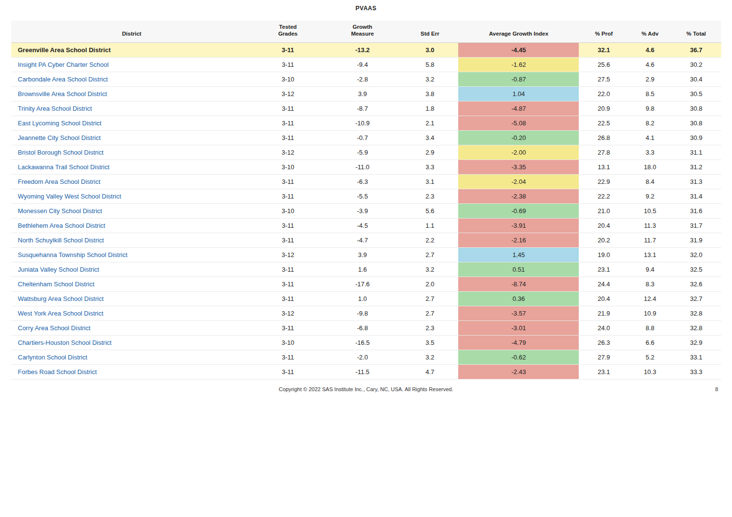PVAAS
| District | Tested Grades | Growth Measure | Std Err | Average Growth Index | % Prof | % Adv | % Total |
| --- | --- | --- | --- | --- | --- | --- | --- |
| Greenville Area School District | 3-11 | -13.2 | 3.0 | -4.45 | 32.1 | 4.6 | 36.7 |
| Insight PA Cyber Charter School | 3-11 | -9.4 | 5.8 | -1.62 | 25.6 | 4.6 | 30.2 |
| Carbondale Area School District | 3-10 | -2.8 | 3.2 | -0.87 | 27.5 | 2.9 | 30.4 |
| Brownsville Area School District | 3-12 | 3.9 | 3.8 | 1.04 | 22.0 | 8.5 | 30.5 |
| Trinity Area School District | 3-11 | -8.7 | 1.8 | -4.87 | 20.9 | 9.8 | 30.8 |
| East Lycoming School District | 3-11 | -10.9 | 2.1 | -5.08 | 22.5 | 8.2 | 30.8 |
| Jeannette City School District | 3-11 | -0.7 | 3.4 | -0.20 | 26.8 | 4.1 | 30.9 |
| Bristol Borough School District | 3-12 | -5.9 | 2.9 | -2.00 | 27.8 | 3.3 | 31.1 |
| Lackawanna Trail School District | 3-10 | -11.0 | 3.3 | -3.35 | 13.1 | 18.0 | 31.2 |
| Freedom Area School District | 3-11 | -6.3 | 3.1 | -2.04 | 22.9 | 8.4 | 31.3 |
| Wyoming Valley West School District | 3-11 | -5.5 | 2.3 | -2.38 | 22.2 | 9.2 | 31.4 |
| Monessen City School District | 3-10 | -3.9 | 5.6 | -0.69 | 21.0 | 10.5 | 31.6 |
| Bethlehem Area School District | 3-11 | -4.5 | 1.1 | -3.91 | 20.4 | 11.3 | 31.7 |
| North Schuylkill School District | 3-11 | -4.7 | 2.2 | -2.16 | 20.2 | 11.7 | 31.9 |
| Susquehanna Township School District | 3-12 | 3.9 | 2.7 | 1.45 | 19.0 | 13.1 | 32.0 |
| Juniata Valley School District | 3-11 | 1.6 | 3.2 | 0.51 | 23.1 | 9.4 | 32.5 |
| Cheltenham School District | 3-11 | -17.6 | 2.0 | -8.74 | 24.4 | 8.3 | 32.6 |
| Wattsburg Area School District | 3-11 | 1.0 | 2.7 | 0.36 | 20.4 | 12.4 | 32.7 |
| West York Area School District | 3-12 | -9.8 | 2.7 | -3.57 | 21.9 | 10.9 | 32.8 |
| Corry Area School District | 3-11 | -6.8 | 2.3 | -3.01 | 24.0 | 8.8 | 32.8 |
| Chartiers-Houston School District | 3-10 | -16.5 | 3.5 | -4.79 | 26.3 | 6.6 | 32.9 |
| Carlynton School District | 3-11 | -2.0 | 3.2 | -0.62 | 27.9 | 5.2 | 33.1 |
| Forbes Road School District | 3-11 | -11.5 | 4.7 | -2.43 | 23.1 | 10.3 | 33.3 |
Copyright © 2022 SAS Institute Inc., Cary, NC, USA. All Rights Reserved.
8